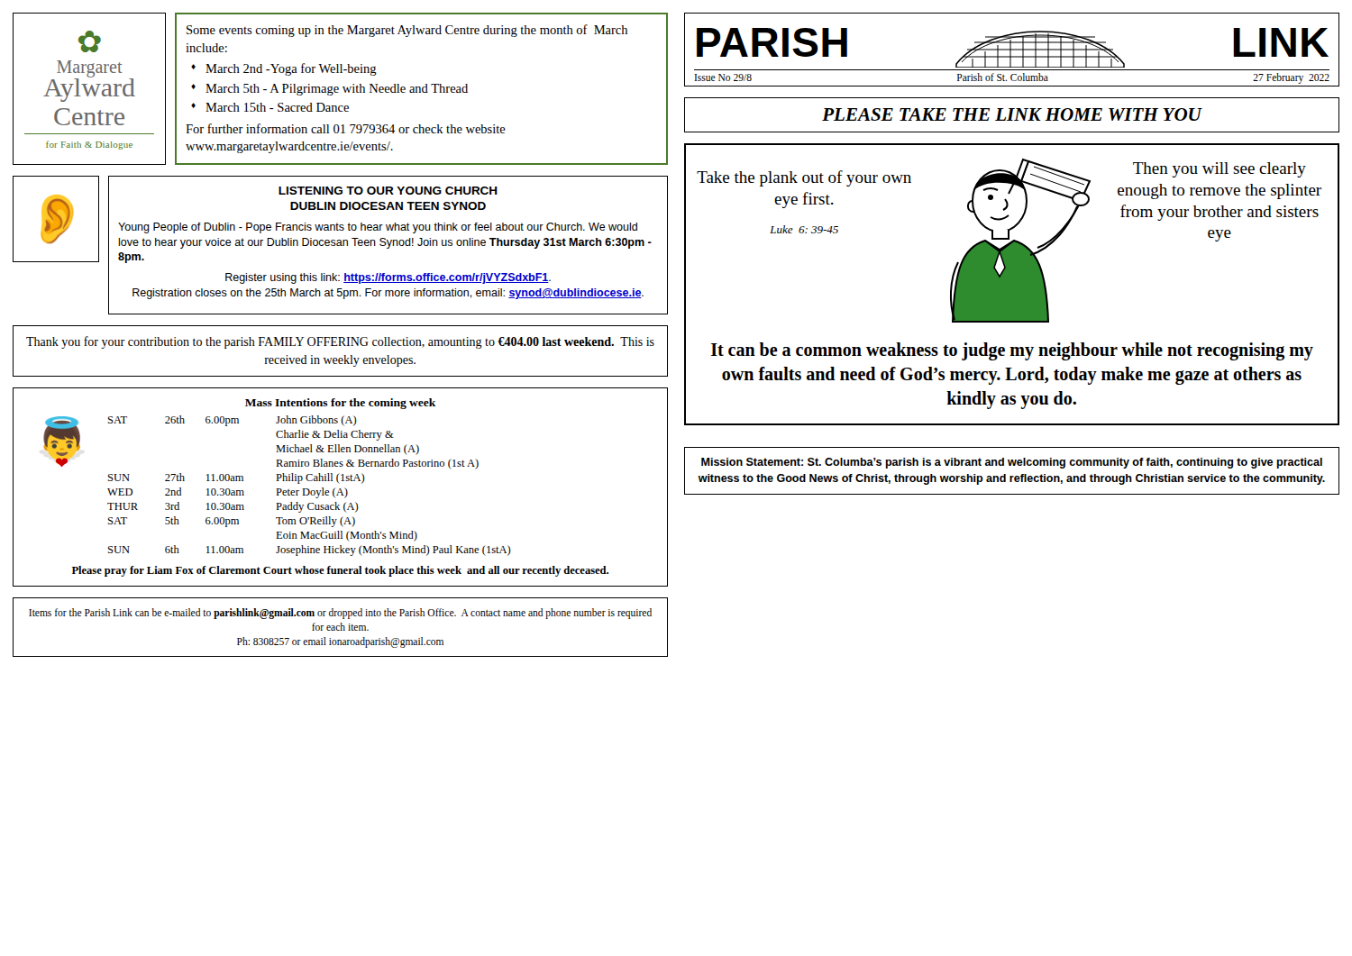✿ Margaret Aylward Centre
for Faith & Dialogue
Some events coming up in the Margaret Aylward Centre during the month of March include:
March 2nd -Yoga for Well-being
March 5th - A Pilgrimage with Needle and Thread
March 15th - Sacred Dance
For further information call 01 7979364 or check the website www.margaretaylwardcentre.ie/events/.
👂
LISTENING TO OUR YOUNG CHURCH
DUBLIN DIOCESAN TEEN SYNOD
Young People of Dublin - Pope Francis wants to hear what you think or feel about our Church. We would love to hear your voice at our Dublin Diocesan Teen Synod! Join us online Thursday 31st March 6:30pm - 8pm.
Register using this link: https://forms.office.com/r/jVYZSdxbF1.
Registration closes on the 25th March at 5pm. For more information, email: synod@dublindiocese.ie.
Thank you for your contribution to the parish FAMILY OFFERING collection, amounting to €404.00 last weekend. This is received in weekly envelopes.
Mass Intentions for the coming week
👼❤
| SAT | 26th | 6.00pm | John Gibbons (A) |
| | | | Charlie & Delia Cherry & |
| | | | Michael & Ellen Donnellan (A) |
| | | | Ramiro Blanes & Bernardo Pastorino (1st A) |
| SUN | 27th | 11.00am | Philip Cahill (1stA) |
| WED | 2nd | 10.30am | Peter Doyle (A) |
| THUR | 3rd | 10.30am | Paddy Cusack (A) |
| SAT | 5th | 6.00pm | Tom O'Reilly (A) |
| | | | Eoin MacGuill (Month's Mind) |
| SUN | 6th | 11.00am | Josephine Hickey (Month's Mind) Paul Kane (1stA) |
Please pray for Liam Fox of Claremont Court whose funeral took place this week and all our recently deceased.
Items for the Parish Link can be e-mailed to parishlink@gmail.com or dropped into the Parish Office. A contact name and phone number is required for each item.
Ph: 8308257 or email ionaroadparish@gmail.com
PARISH
LINK
Issue No 29/8 Parish of St. Columba 27 February 2022
PLEASE TAKE THE LINK HOME WITH YOU
Take the plank out of your own eye first.
Luke 6: 39-45
Man with a plank in his eye
Then you will see clearly enough to remove the splinter from your brother and sisters eye
It can be a common weakness to judge my neighbour while not recognising my own faults and need of God’s mercy. Lord, today make me gaze at others as kindly as you do.
Mission Statement: St. Columba’s parish is a vibrant and welcoming community of faith, continuing to give practical witness to the Good News of Christ, through worship and reflection, and through Christian service to the community.